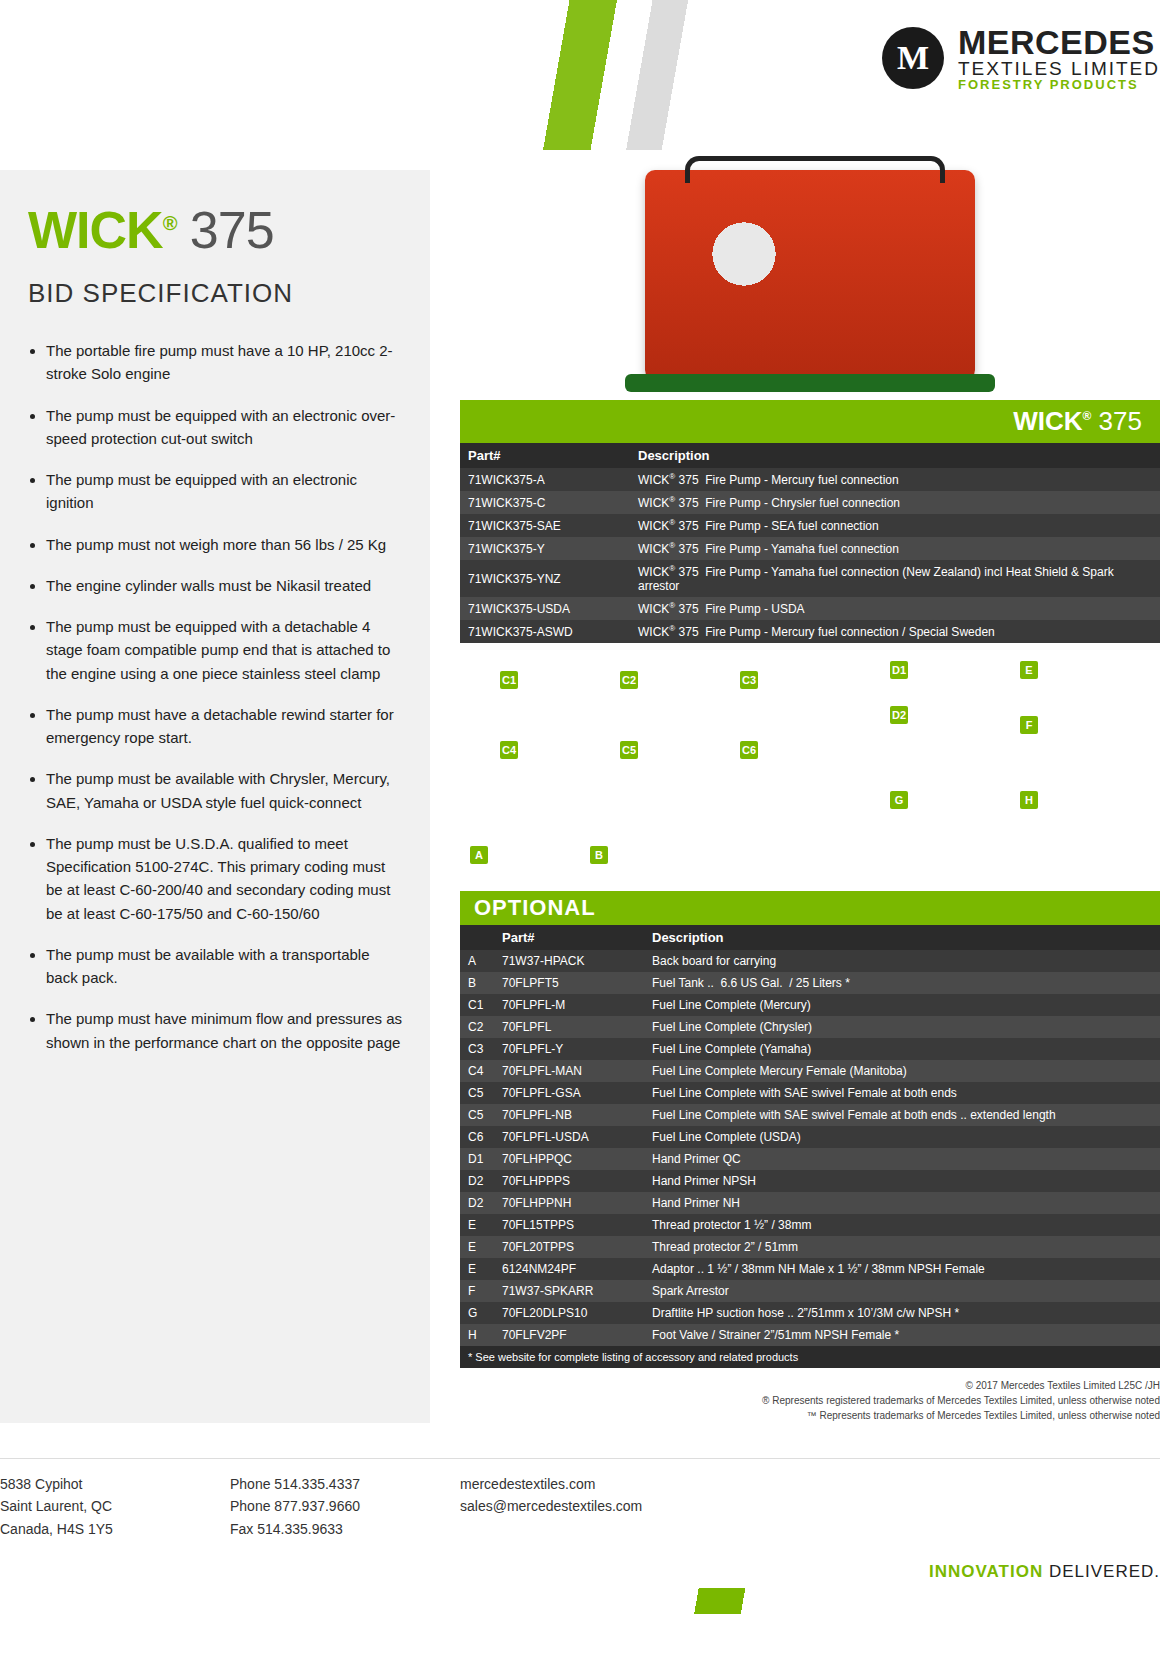M
MERCEDES
TEXTILES LIMITED
FORESTRY PRODUCTS
WICK® 375
BID SPECIFICATION
The portable fire pump must have a 10 HP, 210cc 2-stroke Solo engine
The pump must be equipped with an electronic over-speed protection cut-out switch
The pump must be equipped with an electronic ignition
The pump must not weigh more than 56 lbs / 25 Kg
The engine cylinder walls must be Nikasil treated
The pump must be equipped with a detachable 4 stage foam compatible pump end that is attached to the engine using a one piece stainless steel clamp
The pump must have a detachable rewind starter for emergency rope start.
The pump must be available with Chrysler, Mercury, SAE, Yamaha or USDA style fuel quick-connect
The pump must be U.S.D.A. qualified to meet Specification 5100-274C. This primary coding must be at least C-60-200/40 and secondary coding must be at least C-60-175/50 and C-60-150/60
The pump must be available with a transportable back pack.
The pump must have minimum flow and pressures as shown in the performance chart on the opposite page
WICK® 375
| Part# | Description |
| --- | --- |
| 71WICK375-A | WICK ® 375 Fire Pump - Mercury fuel connection |
| 71WICK375-C | WICK ® 375 Fire Pump - Chrysler fuel connection |
| 71WICK375-SAE | WICK ® 375 Fire Pump - SEA fuel connection |
| 71WICK375-Y | WICK ® 375 Fire Pump - Yamaha fuel connection |
| 71WICK375-YNZ | WICK ® 375 Fire Pump - Yamaha fuel connection (New Zealand) incl Heat Shield & Spark arrestor |
| 71WICK375-USDA | WICK ® 375 Fire Pump - USDA |
| 71WICK375-ASWD | WICK ® 375 Fire Pump - Mercury fuel connection / Special Sweden |
C1
C2
C3
C4
C5
C6
D1
D2
E
F
G
H
A
B
OPTIONAL
| | Part# | Description |
| --- | --- | --- |
| A | 71W37-HPACK | Back board for carrying |
| B | 70FLPFT5 | Fuel Tank .. 6.6 US Gal. / 25 Liters * |
| C1 | 70FLPFL-M | Fuel Line Complete (Mercury) |
| C2 | 70FLPFL | Fuel Line Complete (Chrysler) |
| C3 | 70FLPFL-Y | Fuel Line Complete (Yamaha) |
| C4 | 70FLPFL-MAN | Fuel Line Complete Mercury Female (Manitoba) |
| C5 | 70FLPFL-GSA | Fuel Line Complete with SAE swivel Female at both ends |
| C5 | 70FLPFL-NB | Fuel Line Complete with SAE swivel Female at both ends .. extended length |
| C6 | 70FLPFL-USDA | Fuel Line Complete (USDA) |
| D1 | 70FLHPPQC | Hand Primer QC |
| D2 | 70FLHPPPS | Hand Primer NPSH |
| D2 | 70FLHPPNH | Hand Primer NH |
| E | 70FL15TPPS | Thread protector 1 ½” / 38mm |
| E | 70FL20TPPS | Thread protector 2” / 51mm |
| E | 6124NM24PF | Adaptor .. 1 ½” / 38mm NH Male x 1 ½” / 38mm NPSH Female |
| F | 71W37-SPKARR | Spark Arrestor |
| G | 70FL20DLPS10 | Draftlite HP suction hose .. 2”/51mm x 10’/3M c/w NPSH * |
| H | 70FLFV2PF | Foot Valve / Strainer 2”/51mm NPSH Female * |
* See website for complete listing of accessory and related products
© 2017 Mercedes Textiles Limited L25C /JH
® Represents registered trademarks of Mercedes Textiles Limited, unless otherwise noted
™ Represents trademarks of Mercedes Textiles Limited, unless otherwise noted
5838 Cypihot
Saint Laurent, QC
Canada, H4S 1Y5
Phone 514.335.4337
Phone 877.937.9660
Fax 514.335.9633
mercedestextiles.com
sales@mercedestextiles.com
INNOVATION DELIVERED.